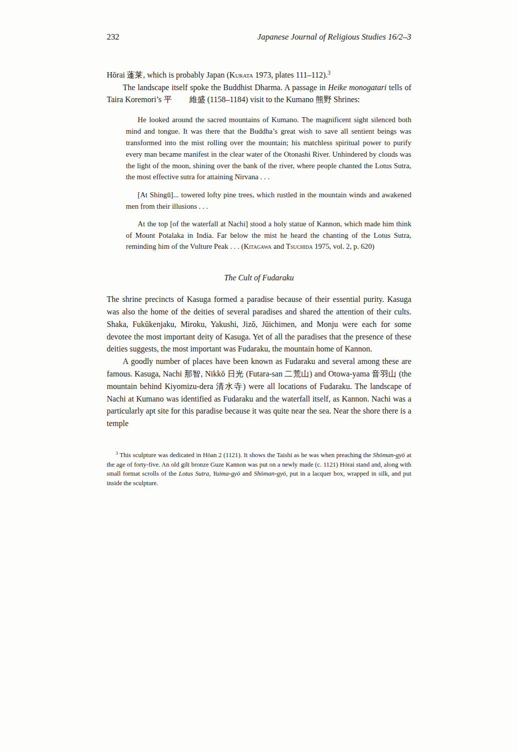232 Japanese Journal of Religious Studies 16/2–3
Hōrai 蓬莱, which is probably Japan (Kurata 1973, plates 111–112).3
The landscape itself spoke the Buddhist Dharma. A passage in Heike monogatari tells of Taira Koremori’s 平 維盛 (1158–1184) visit to the Kumano 熊野 Shrines:
He looked around the sacred mountains of Kumano. The magnificent sight silenced both mind and tongue. It was there that the Buddha’s great wish to save all sentient beings was transformed into the mist rolling over the mountain; his matchless spiritual power to purify every man became manifest in the clear water of the Otonashi River. Unhindered by clouds was the light of the moon, shining over the bank of the river, where people chanted the Lotus Sutra, the most effective sutra for attaining Nirvana . . .
[At Shingū]... towered lofty pine trees, which rustled in the mountain winds and awakened men from their illusions . . .
At the top [of the waterfall at Nachi] stood a holy statue of Kannon, which made him think of Mount Potalaka in India. Far below the mist he heard the chanting of the Lotus Sutra, reminding him of the Vulture Peak . . . (Kitagawa and Tsuchida 1975, vol. 2, p. 620)
The Cult of Fudaraku
The shrine precincts of Kasuga formed a paradise because of their essential purity. Kasuga was also the home of the deities of several paradises and shared the attention of their cults. Shaka, Fukūkenjaku, Miroku, Yakushi, Jizō, Jūichimen, and Monju were each for some devotee the most important deity of Kasuga. Yet of all the paradises that the presence of these deities suggests, the most important was Fudaraku, the mountain home of Kannon.
A goodly number of places have been known as Fudaraku and several among these are famous. Kasuga, Nachi 那智, Nikkō 日光 (Futara-san 二荒山) and Otowa-yama 音羽山 (the mountain behind Kiyomizu-dera 清水寺) were all locations of Fudaraku. The landscape of Nachi at Kumano was identified as Fudaraku and the waterfall itself, as Kannon. Nachi was a particularly apt site for this paradise because it was quite near the sea. Near the shore there is a temple
3 This sculpture was dedicated in Hōan 2 (1121). It shows the Taishi as he was when preaching the Shōman-gyō at the age of forty-five. An old gilt bronze Guze Kannon was put on a newly made (c. 1121) Hōrai stand and, along with small format scrolls of the Lotus Sutra, Yuima-gyō and Shōman-gyō, put in a lacquer box, wrapped in silk, and put inside the sculpture.